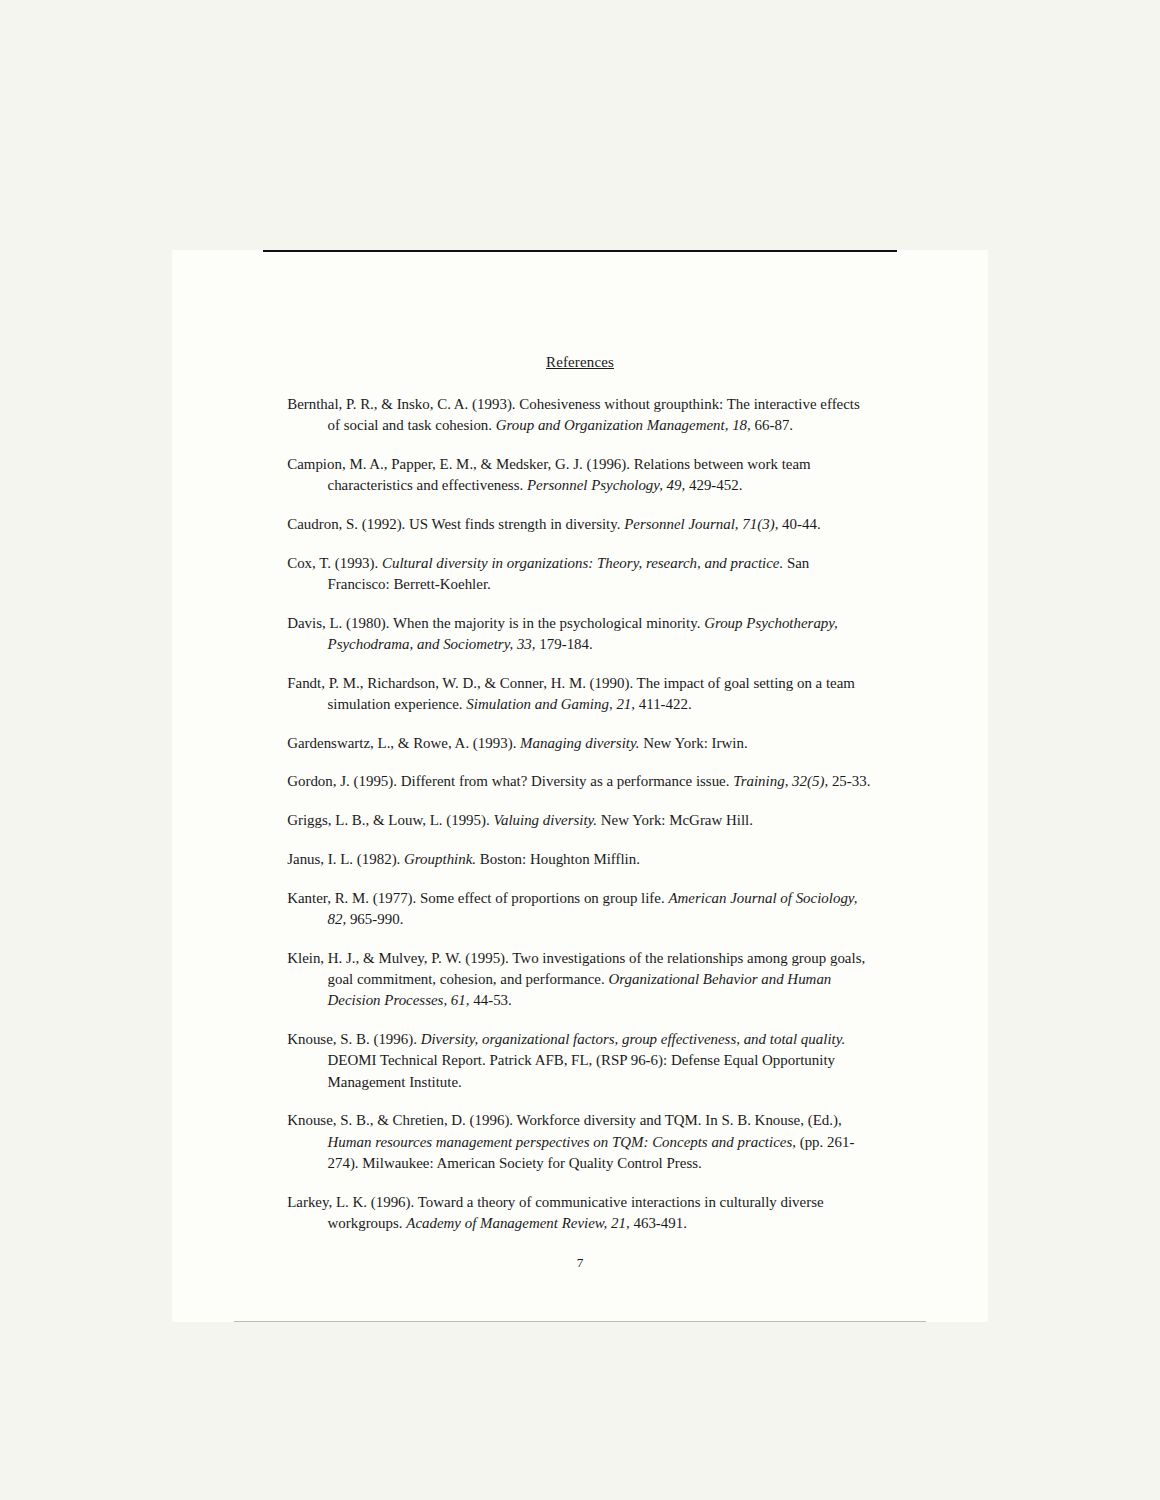References
Bernthal, P. R., & Insko, C. A. (1993). Cohesiveness without groupthink: The interactive effects of social and task cohesion. Group and Organization Management, 18, 66-87.
Campion, M. A., Papper, E. M., & Medsker, G. J. (1996). Relations between work team characteristics and effectiveness. Personnel Psychology, 49, 429-452.
Caudron, S. (1992). US West finds strength in diversity. Personnel Journal, 71(3), 40-44.
Cox, T. (1993). Cultural diversity in organizations: Theory, research, and practice. San Francisco: Berrett-Koehler.
Davis, L. (1980). When the majority is in the psychological minority. Group Psychotherapy, Psychodrama, and Sociometry, 33, 179-184.
Fandt, P. M., Richardson, W. D., & Conner, H. M. (1990). The impact of goal setting on a team simulation experience. Simulation and Gaming, 21, 411-422.
Gardenswartz, L., & Rowe, A. (1993). Managing diversity. New York: Irwin.
Gordon, J. (1995). Different from what? Diversity as a performance issue. Training, 32(5), 25-33.
Griggs, L. B., & Louw, L. (1995). Valuing diversity. New York: McGraw Hill.
Janus, I. L. (1982). Groupthink. Boston: Houghton Mifflin.
Kanter, R. M. (1977). Some effect of proportions on group life. American Journal of Sociology, 82, 965-990.
Klein, H. J., & Mulvey, P. W. (1995). Two investigations of the relationships among group goals, goal commitment, cohesion, and performance. Organizational Behavior and Human Decision Processes, 61, 44-53.
Knouse, S. B. (1996). Diversity, organizational factors, group effectiveness, and total quality. DEOMI Technical Report. Patrick AFB, FL, (RSP 96-6): Defense Equal Opportunity Management Institute.
Knouse, S. B., & Chretien, D. (1996). Workforce diversity and TQM. In S. B. Knouse, (Ed.), Human resources management perspectives on TQM: Concepts and practices, (pp. 261-274). Milwaukee: American Society for Quality Control Press.
Larkey, L. K. (1996). Toward a theory of communicative interactions in culturally diverse workgroups. Academy of Management Review, 21, 463-491.
7